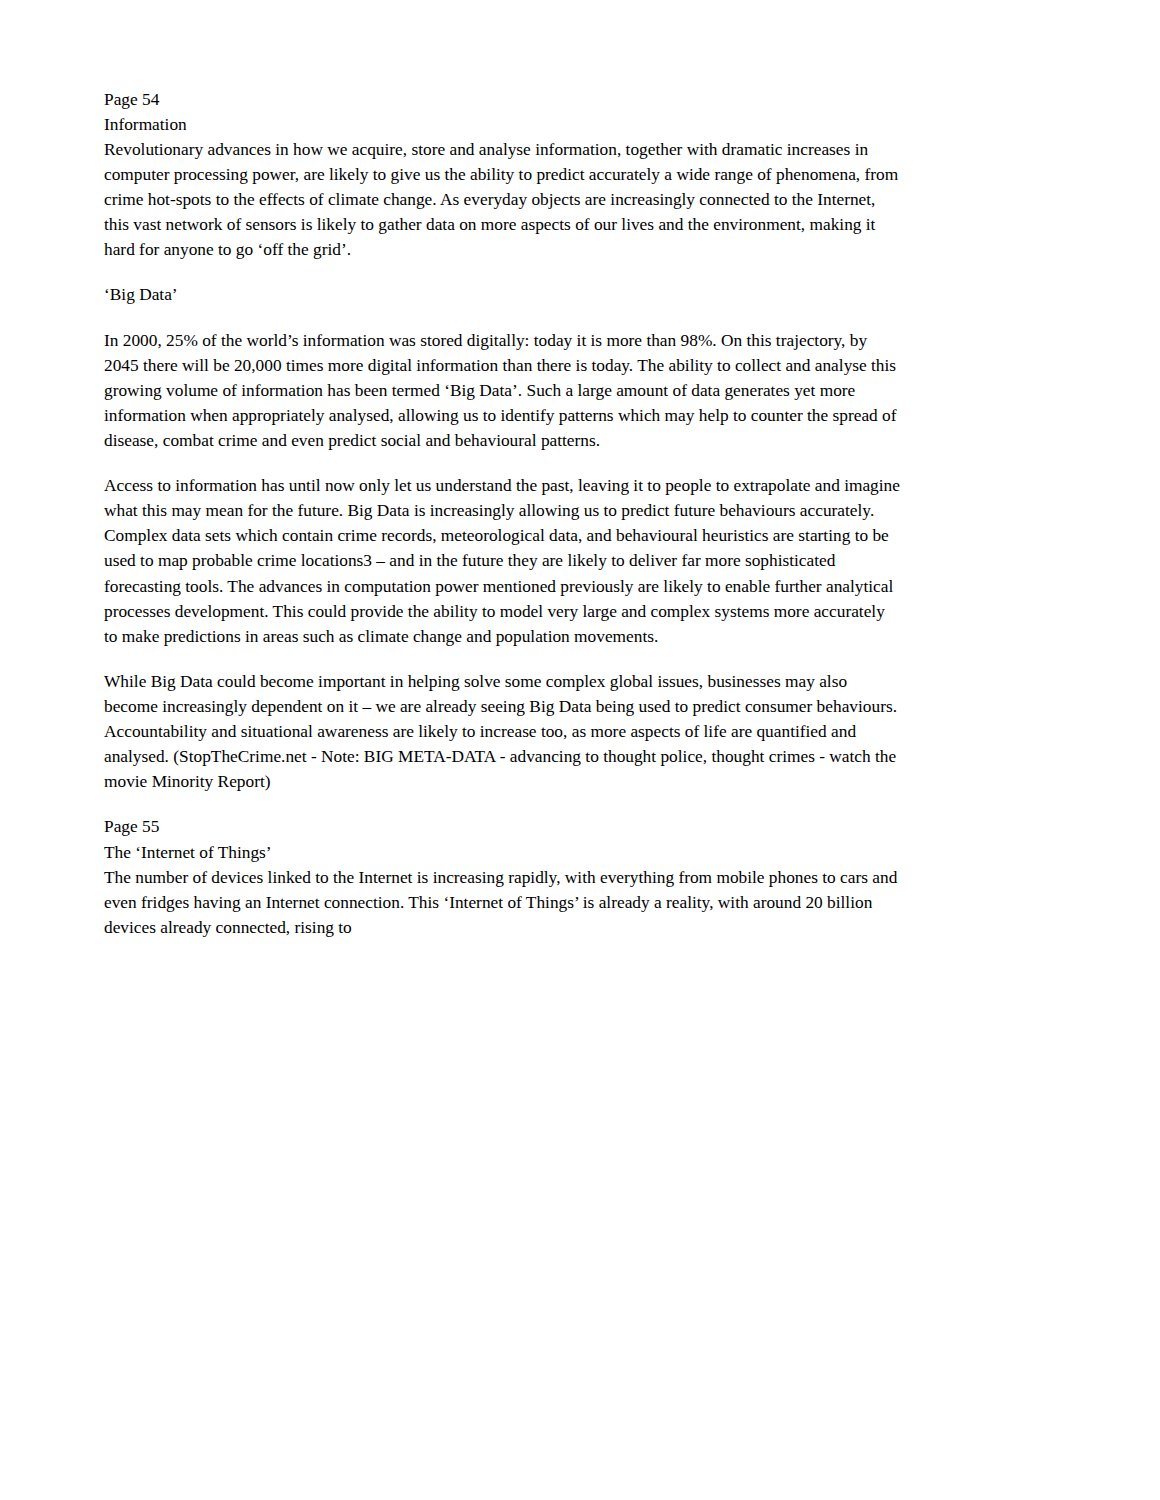Page 54
Information
Revolutionary advances in how we acquire, store and analyse information, together with dramatic increases in computer processing power, are likely to give us the ability to predict accurately a wide range of phenomena, from crime hot-spots to the effects of climate change. As everyday objects are increasingly connected to the Internet, this vast network of sensors is likely to gather data on more aspects of our lives and the environment, making it hard for anyone to go ‘off the grid’.
‘Big Data’
In 2000, 25% of the world’s information was stored digitally: today it is more than 98%. On this trajectory, by 2045 there will be 20,000 times more digital information than there is today. The ability to collect and analyse this growing volume of information has been termed ‘Big Data’. Such a large amount of data generates yet more information when appropriately analysed, allowing us to identify patterns which may help to counter the spread of disease, combat crime and even predict social and behavioural patterns.
Access to information has until now only let us understand the past, leaving it to people to extrapolate and imagine what this may mean for the future. Big Data is increasingly allowing us to predict future behaviours accurately. Complex data sets which contain crime records, meteorological data, and behavioural heuristics are starting to be used to map probable crime locations3 – and in the future they are likely to deliver far more sophisticated forecasting tools. The advances in computation power mentioned previously are likely to enable further analytical processes development. This could provide the ability to model very large and complex systems more accurately to make predictions in areas such as climate change and population movements.
While Big Data could become important in helping solve some complex global issues, businesses may also become increasingly dependent on it – we are already seeing Big Data being used to predict consumer behaviours. Accountability and situational awareness are likely to increase too, as more aspects of life are quantified and analysed. (StopTheCrime.net - Note: BIG META-DATA - advancing to thought police, thought crimes - watch the movie Minority Report)
Page 55
The ‘Internet of Things’
The number of devices linked to the Internet is increasing rapidly, with everything from mobile phones to cars and even fridges having an Internet connection. This ‘Internet of Things’ is already a reality, with around 20 billion devices already connected, rising to